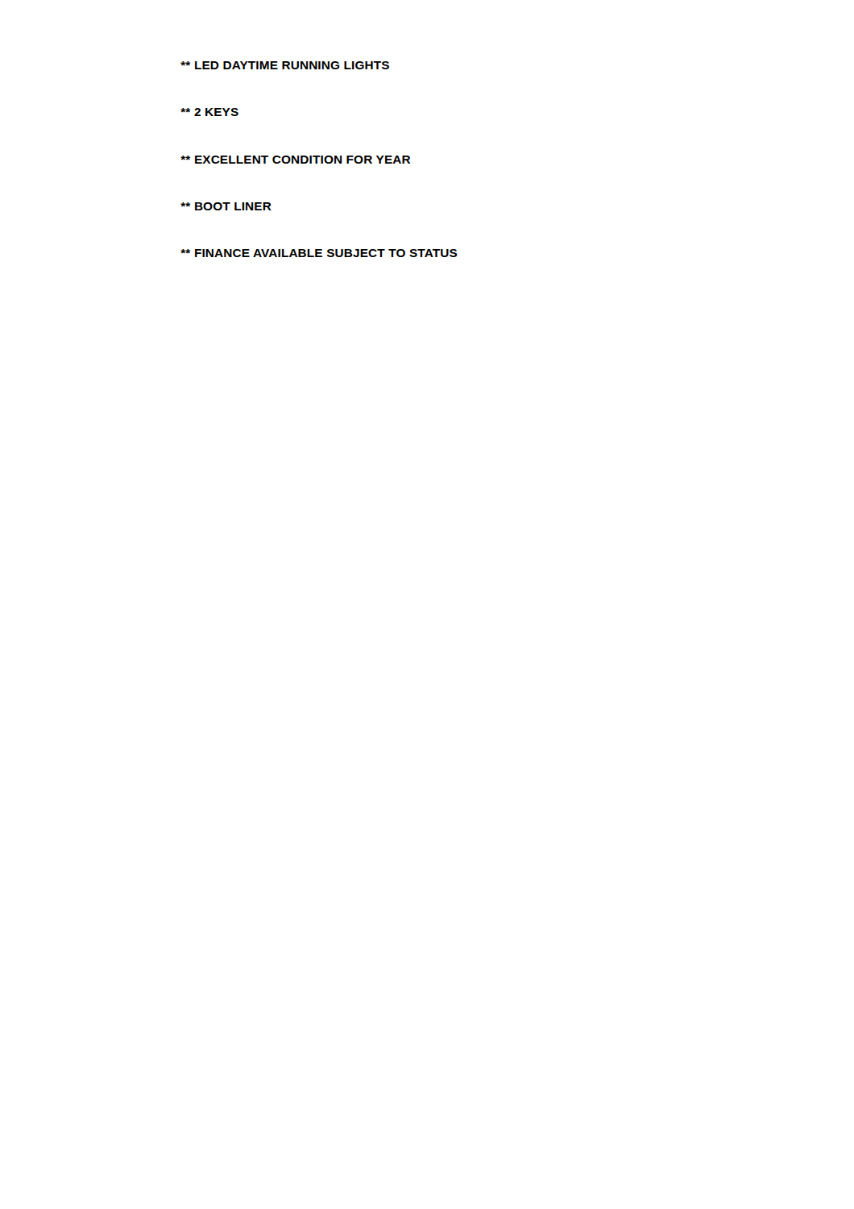** LED DAYTIME RUNNING LIGHTS
** 2 KEYS
** EXCELLENT CONDITION FOR YEAR
** BOOT LINER
** FINANCE AVAILABLE SUBJECT TO STATUS